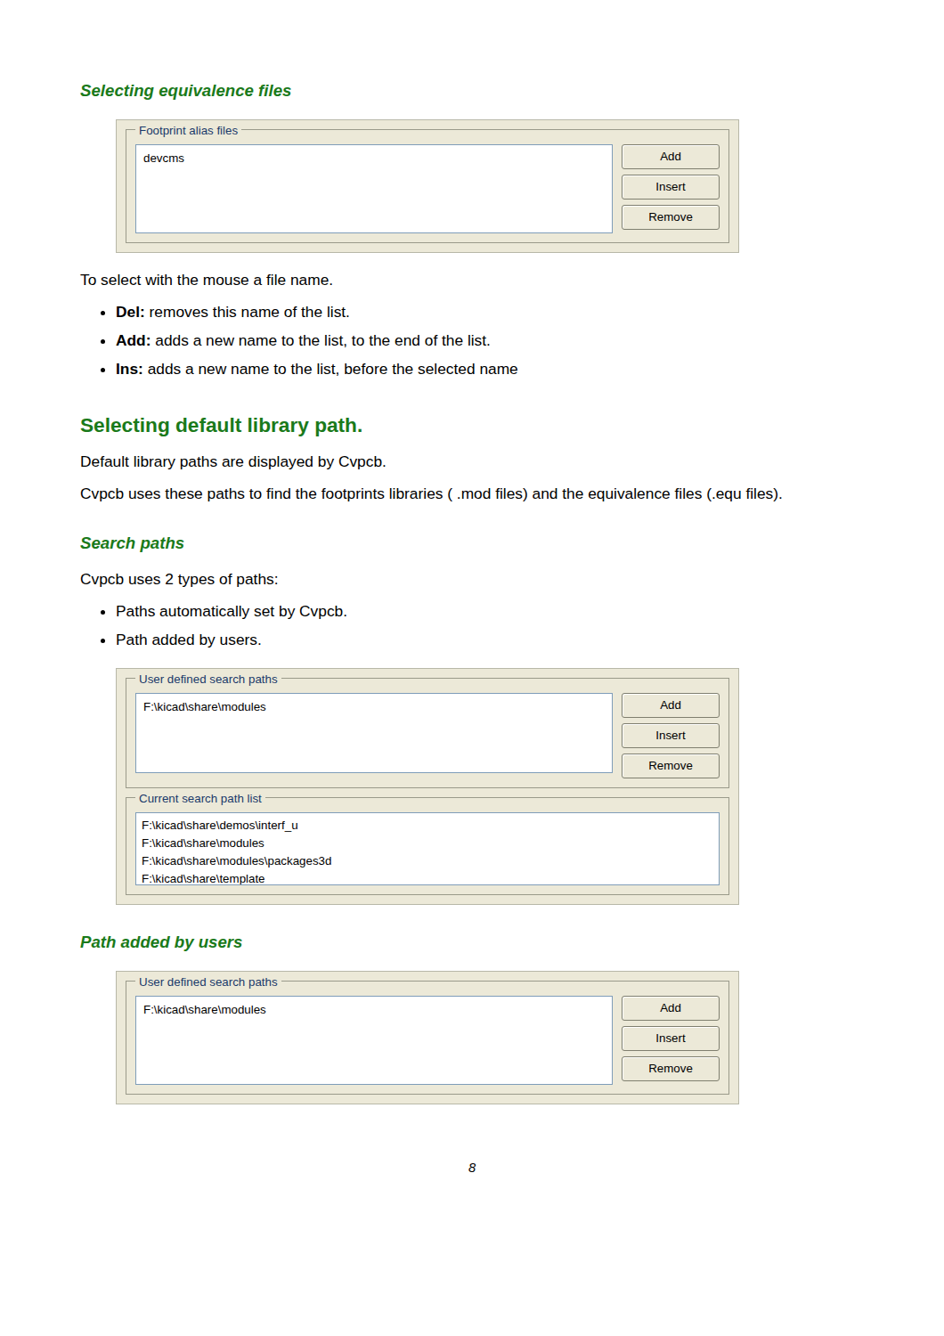Selecting equivalence files
Footprint alias files
devcms
Add
Insert
Remove
To select with the mouse a file name.
Del: removes this name of the list.
Add: adds a new name to the list, to the end of the list.
Ins: adds a new name to the list, before the selected name
Selecting default library path.
Default library paths are displayed by Cvpcb.
Cvpcb uses these paths to find the footprints libraries ( .mod files) and the equivalence files (.equ files).
Search paths
Cvpcb uses 2 types of paths:
Paths automatically set by Cvpcb.
Path added by users.
User defined search paths
F:\kicad\share\modules
Add
Insert
Remove
Current search path list
F:\kicad\share\demos\interf_u
F:\kicad\share\modules
F:\kicad\share\modules\packages3d
F:\kicad\share\template
Path added by users
User defined search paths
F:\kicad\share\modules
Add
Insert
Remove
8